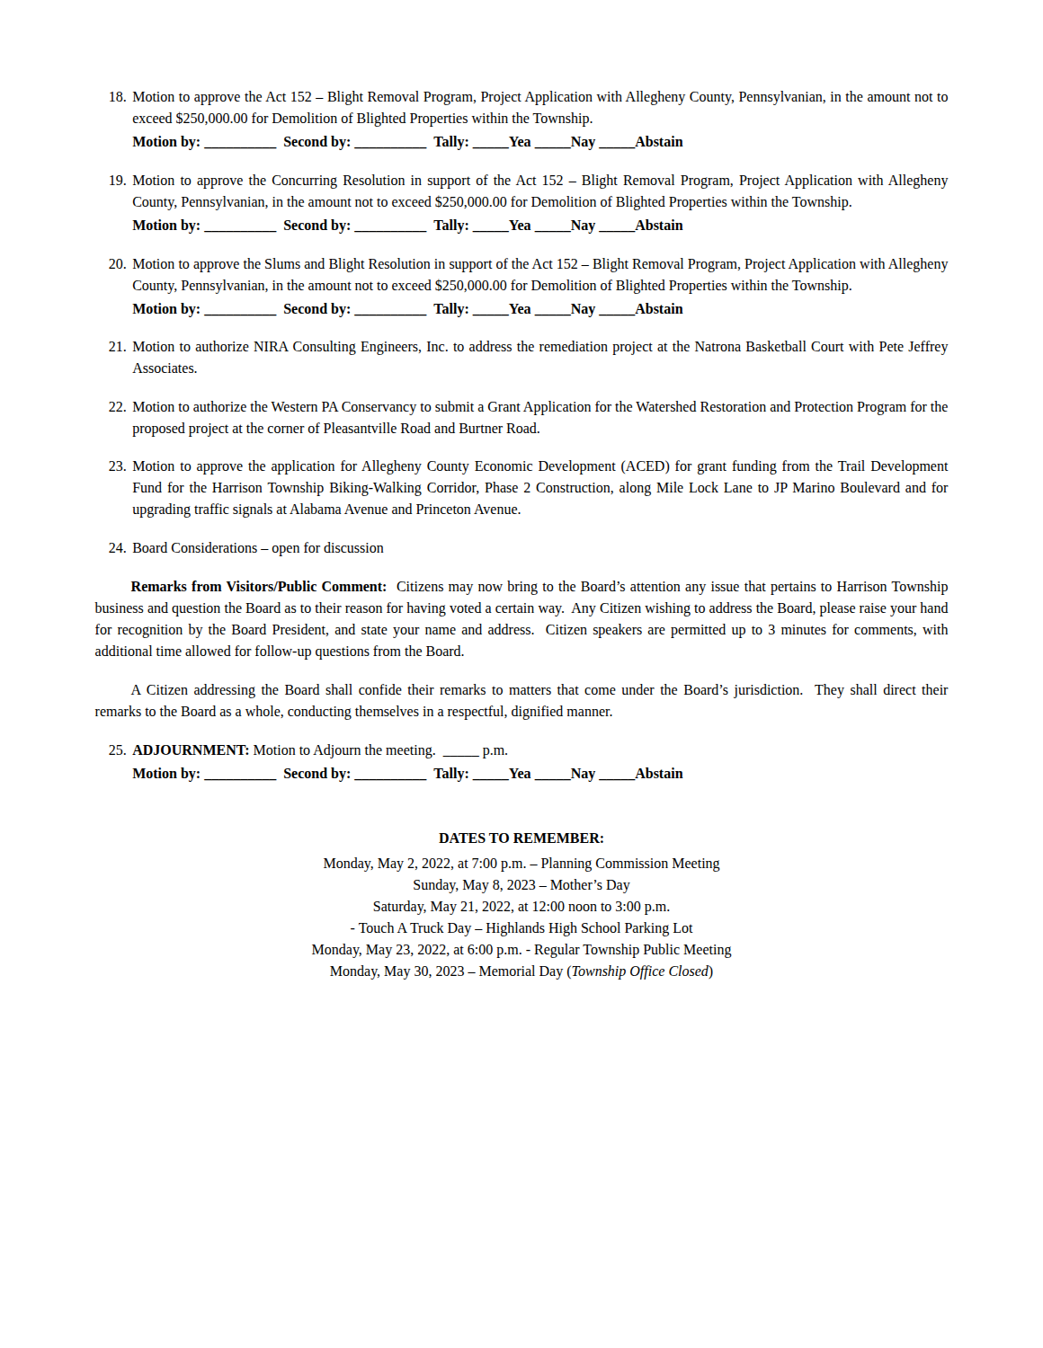18. Motion to approve the Act 152 – Blight Removal Program, Project Application with Allegheny County, Pennsylvanian, in the amount not to exceed $250,000.00 for Demolition of Blighted Properties within the Township. Motion by: __________ Second by: __________ Tally: _____Yea _____Nay _____Abstain
19. Motion to approve the Concurring Resolution in support of the Act 152 – Blight Removal Program, Project Application with Allegheny County, Pennsylvanian, in the amount not to exceed $250,000.00 for Demolition of Blighted Properties within the Township. Motion by: __________ Second by: __________ Tally: _____Yea _____Nay _____Abstain
20. Motion to approve the Slums and Blight Resolution in support of the Act 152 – Blight Removal Program, Project Application with Allegheny County, Pennsylvanian, in the amount not to exceed $250,000.00 for Demolition of Blighted Properties within the Township. Motion by: __________ Second by: __________ Tally: _____Yea _____Nay _____Abstain
21. Motion to authorize NIRA Consulting Engineers, Inc. to address the remediation project at the Natrona Basketball Court with Pete Jeffrey Associates.
22. Motion to authorize the Western PA Conservancy to submit a Grant Application for the Watershed Restoration and Protection Program for the proposed project at the corner of Pleasantville Road and Burtner Road.
23. Motion to approve the application for Allegheny County Economic Development (ACED) for grant funding from the Trail Development Fund for the Harrison Township Biking-Walking Corridor, Phase 2 Construction, along Mile Lock Lane to JP Marino Boulevard and for upgrading traffic signals at Alabama Avenue and Princeton Avenue.
24. Board Considerations – open for discussion
Remarks from Visitors/Public Comment: Citizens may now bring to the Board’s attention any issue that pertains to Harrison Township business and question the Board as to their reason for having voted a certain way. Any Citizen wishing to address the Board, please raise your hand for recognition by the Board President, and state your name and address. Citizen speakers are permitted up to 3 minutes for comments, with additional time allowed for follow-up questions from the Board.
A Citizen addressing the Board shall confide their remarks to matters that come under the Board’s jurisdiction. They shall direct their remarks to the Board as a whole, conducting themselves in a respectful, dignified manner.
25. ADJOURNMENT: Motion to Adjourn the meeting. _____ p.m. Motion by: __________ Second by: __________ Tally: _____Yea _____Nay _____Abstain
DATES TO REMEMBER:
Monday, May 2, 2022, at 7:00 p.m. – Planning Commission Meeting
Sunday, May 8, 2023 – Mother’s Day
Saturday, May 21, 2022, at 12:00 noon to 3:00 p.m.
- Touch A Truck Day – Highlands High School Parking Lot
Monday, May 23, 2022, at 6:00 p.m. - Regular Township Public Meeting
Monday, May 30, 2023 – Memorial Day (Township Office Closed)